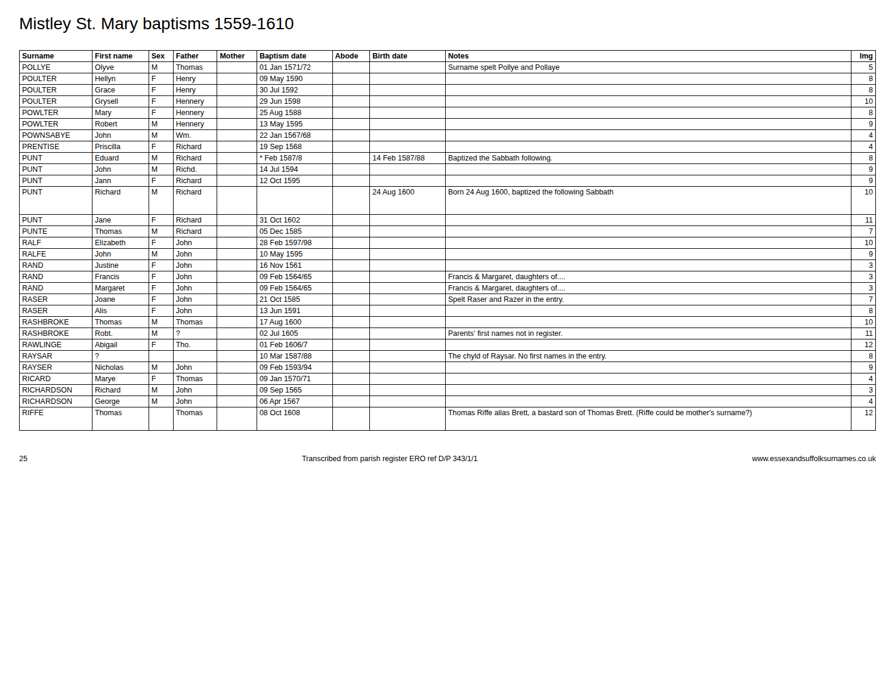Mistley St. Mary baptisms 1559-1610
Mistley St. Mary baptisms 1559-1610
| Surname | First name | Sex | Father | Mother | Baptism date | Abode | Birth date | Notes | Img |
| --- | --- | --- | --- | --- | --- | --- | --- | --- | --- |
| POLLYE | Olyve | M | Thomas | | 01 Jan 1571/72 | | | Surname spelt Pollye and Pollaye | 5 |
| POULTER | Hellyn | F | Henry | | 09 May 1590 | | | | 8 |
| POULTER | Grace | F | Henry | | 30 Jul 1592 | | | | 8 |
| POULTER | Grysell | F | Hennery | | 29 Jun 1598 | | | | 10 |
| POWLTER | Mary | F | Hennery | | 25 Aug 1588 | | | | 8 |
| POWLTER | Robert | M | Hennery | | 13 May 1595 | | | | 9 |
| POWNSABYE | John | M | Wm. | | 22 Jan 1567/68 | | | | 4 |
| PRENTISE | Priscilla | F | Richard | | 19 Sep 1568 | | | | 4 |
| PUNT | Eduard | M | Richard | | * Feb 1587/8 | | 14 Feb 1587/88 | Baptized the Sabbath following. | 8 |
| PUNT | John | M | Richd. | | 14 Jul 1594 | | | | 9 |
| PUNT | Jann | F | Richard | | 12 Oct 1595 | | | | 9 |
| PUNT | Richard | M | Richard | | | | 24 Aug 1600 | Born 24 Aug 1600, baptized the following Sabbath | 10 |
| PUNT | Jane | F | Richard | | 31 Oct 1602 | | | | 11 |
| PUNTE | Thomas | M | Richard | | 05 Dec 1585 | | | | 7 |
| RALF | Elizabeth | F | John | | 28 Feb 1597/98 | | | | 10 |
| RALFE | John | M | John | | 10 May 1595 | | | | 9 |
| RAND | Justine | F | John | | 16 Nov 1561 | | | | 3 |
| RAND | Francis | F | John | | 09 Feb 1564/65 | | | Francis & Margaret, daughters of.... | 3 |
| RAND | Margaret | F | John | | 09 Feb 1564/65 | | | Francis & Margaret, daughters of.... | 3 |
| RASER | Joane | F | John | | 21 Oct 1585 | | | Spelt Raser and Razer in the entry. | 7 |
| RASER | Alis | F | John | | 13 Jun 1591 | | | | 8 |
| RASHBROKE | Thomas | M | Thomas | | 17 Aug 1600 | | | | 10 |
| RASHBROKE | Robt. | M | ? | | 02 Jul 1605 | | | Parents' first names not in register. | 11 |
| RAWLINGE | Abigail | F | Tho. | | 01 Feb 1606/7 | | | | 12 |
| RAYSAR | ? | | | | 10 Mar 1587/88 | | | The chyld of Raysar. No first names in the entry. | 8 |
| RAYSER | Nicholas | M | John | | 09 Feb 1593/94 | | | | 9 |
| RICARD | Marye | F | Thomas | | 09 Jan 1570/71 | | | | 4 |
| RICHARDSON | Richard | M | John | | 09 Sep 1565 | | | | 3 |
| RICHARDSON | George | M | John | | 06 Apr 1567 | | | | 4 |
| RIFFE | Thomas | | Thomas | | 08 Oct 1608 | | | Thomas Riffe alias Brett, a bastard son of Thomas Brett. (Riffe could be mother's surname?) | 12 |
25
Transcribed from parish register ERO ref D/P 343/1/1
www.essexandsuffolksurnames.co.uk